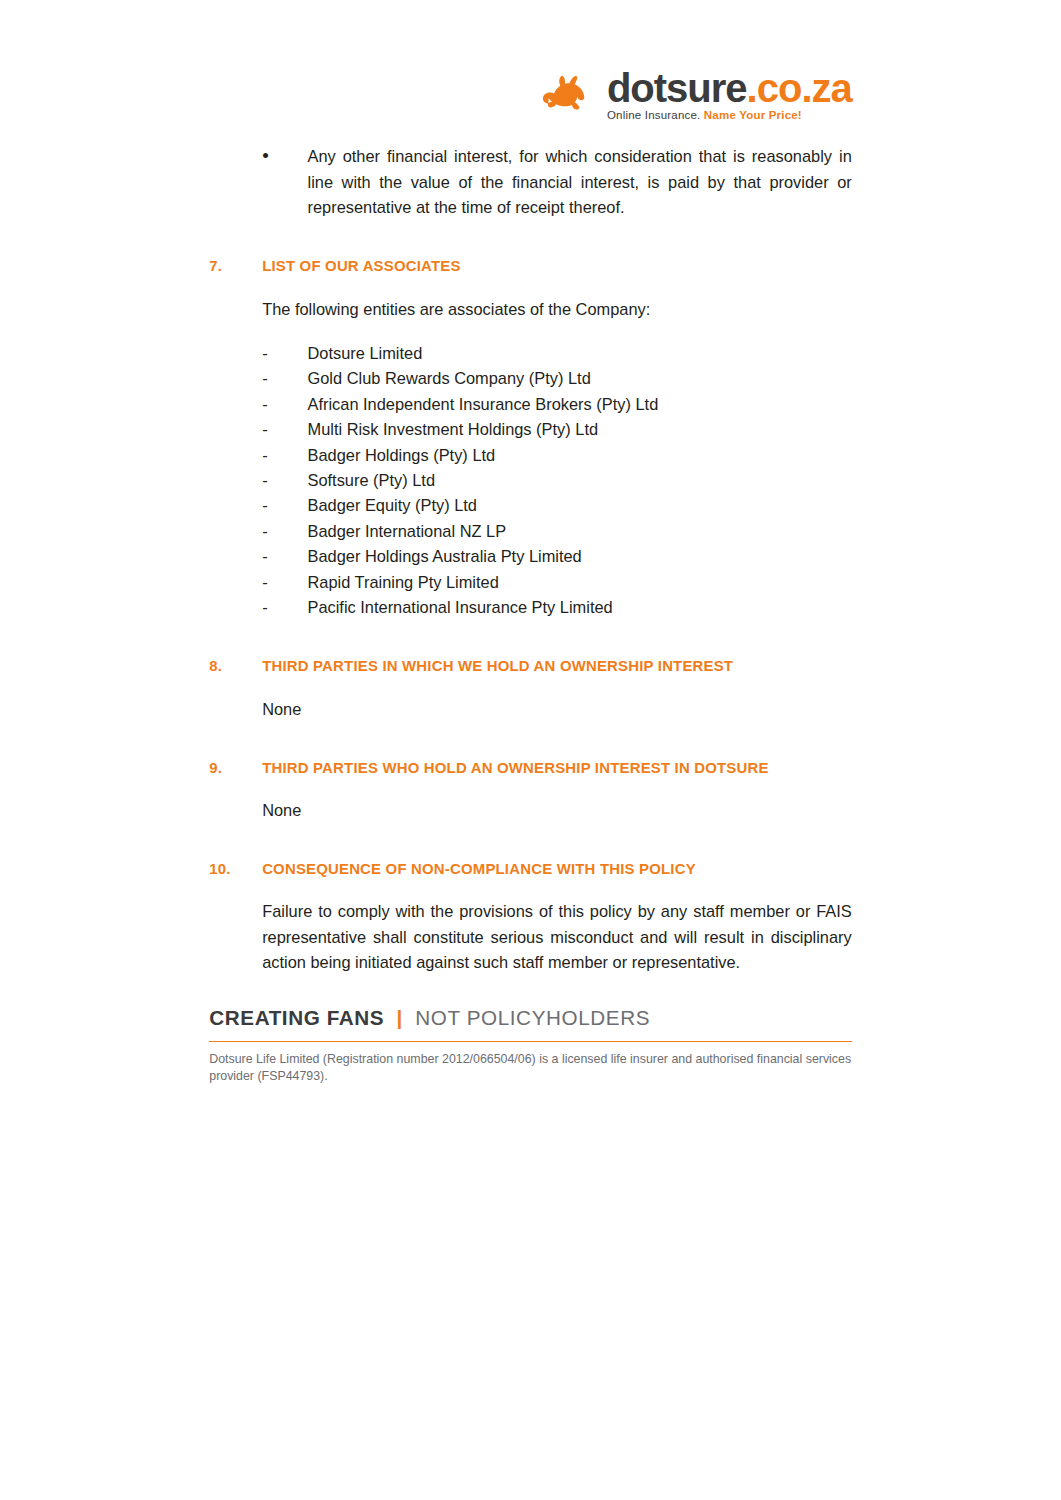dotsure.co.za
Online Insurance. Name Your Price!
Any other financial interest, for which consideration that is reasonably in line with the value of the financial interest, is paid by that provider or representative at the time of receipt thereof.
7. LIST OF OUR ASSOCIATES
The following entities are associates of the Company:
Dotsure Limited
Gold Club Rewards Company (Pty) Ltd
African Independent Insurance Brokers (Pty) Ltd
Multi Risk Investment Holdings (Pty) Ltd
Badger Holdings (Pty) Ltd
Softsure (Pty) Ltd
Badger Equity (Pty) Ltd
Badger International NZ LP
Badger Holdings Australia Pty Limited
Rapid Training Pty Limited
Pacific International Insurance Pty Limited
8. THIRD PARTIES IN WHICH WE HOLD AN OWNERSHIP INTEREST
None
9. THIRD PARTIES WHO HOLD AN OWNERSHIP INTEREST IN DOTSURE
None
10. CONSEQUENCE OF NON-COMPLIANCE WITH THIS POLICY
Failure to comply with the provisions of this policy by any staff member or FAIS representative shall constitute serious misconduct and will result in disciplinary action being initiated against such staff member or representative.
CREATING FANS | NOT POLICYHOLDERS
Dotsure Life Limited (Registration number 2012/066504/06) is a licensed life insurer and authorised financial services provider (FSP44793).